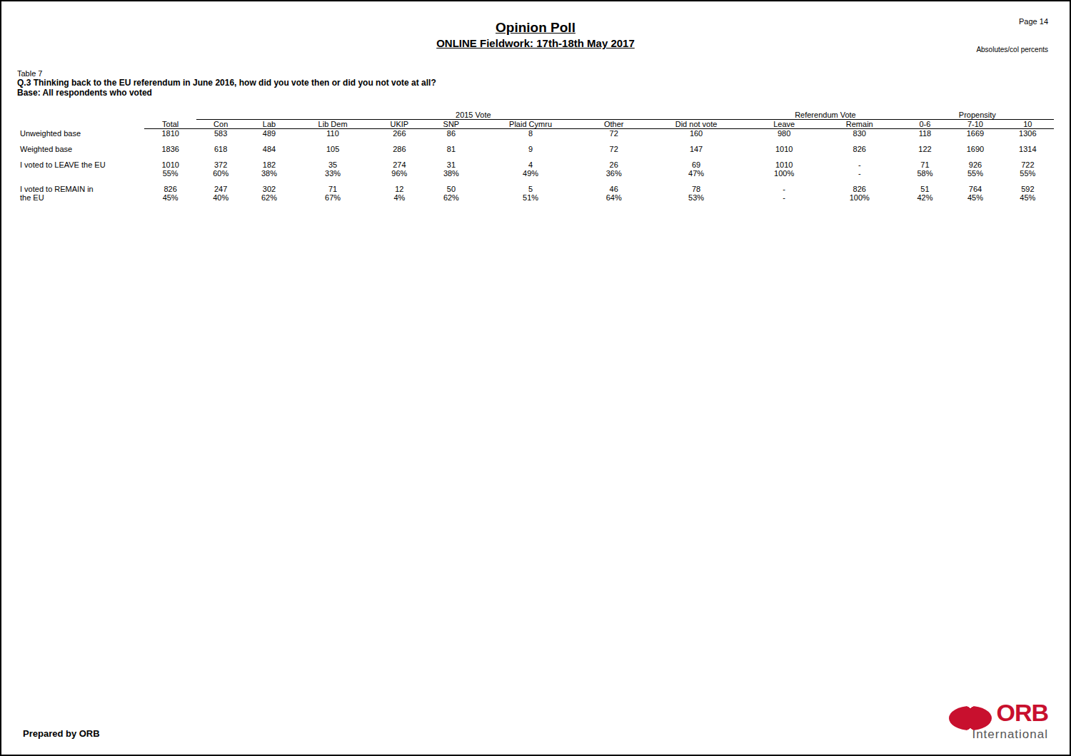Page 14
Opinion Poll
ONLINE Fieldwork: 17th-18th May 2017
Absolutes/col percents
Table 7
Q.3 Thinking back to the EU referendum in June 2016, how did you vote then or did you not vote at all?
Base: All respondents who voted
| | Total | 2015 Vote | Referendum Vote | Propensity |
| --- | --- | --- | --- | --- |
| | Con | Lab | Lib Dem | UKIP | SNP | Plaid Cymru | Other | Did not vote | Leave | Remain | 0-6 | 7-10 | 10 |
| Unweighted base | 1810 | 583 | 489 | 110 | 266 | 86 | 8 | 72 | 160 | 980 | 830 | 118 | 1669 | 1306 |
| Weighted base | 1836 | 618 | 484 | 105 | 286 | 81 | 9 | 72 | 147 | 1010 | 826 | 122 | 1690 | 1314 |
| I voted to LEAVE the EU | 1010 | 372 | 182 | 35 | 274 | 31 | 4 | 26 | 69 | 1010 | - | 71 | 926 | 722 |
| | 55% | 60% | 38% | 33% | 96% | 38% | 49% | 36% | 47% | 100% | - | 58% | 55% | 55% |
| I voted to REMAIN in | 826 | 247 | 302 | 71 | 12 | 50 | 5 | 46 | 78 | - | 826 | 51 | 764 | 592 |
| the EU | 45% | 40% | 62% | 67% | 4% | 62% | 51% | 64% | 53% | - | 100% | 42% | 45% | 45% |
Prepared by ORB
ORB
International